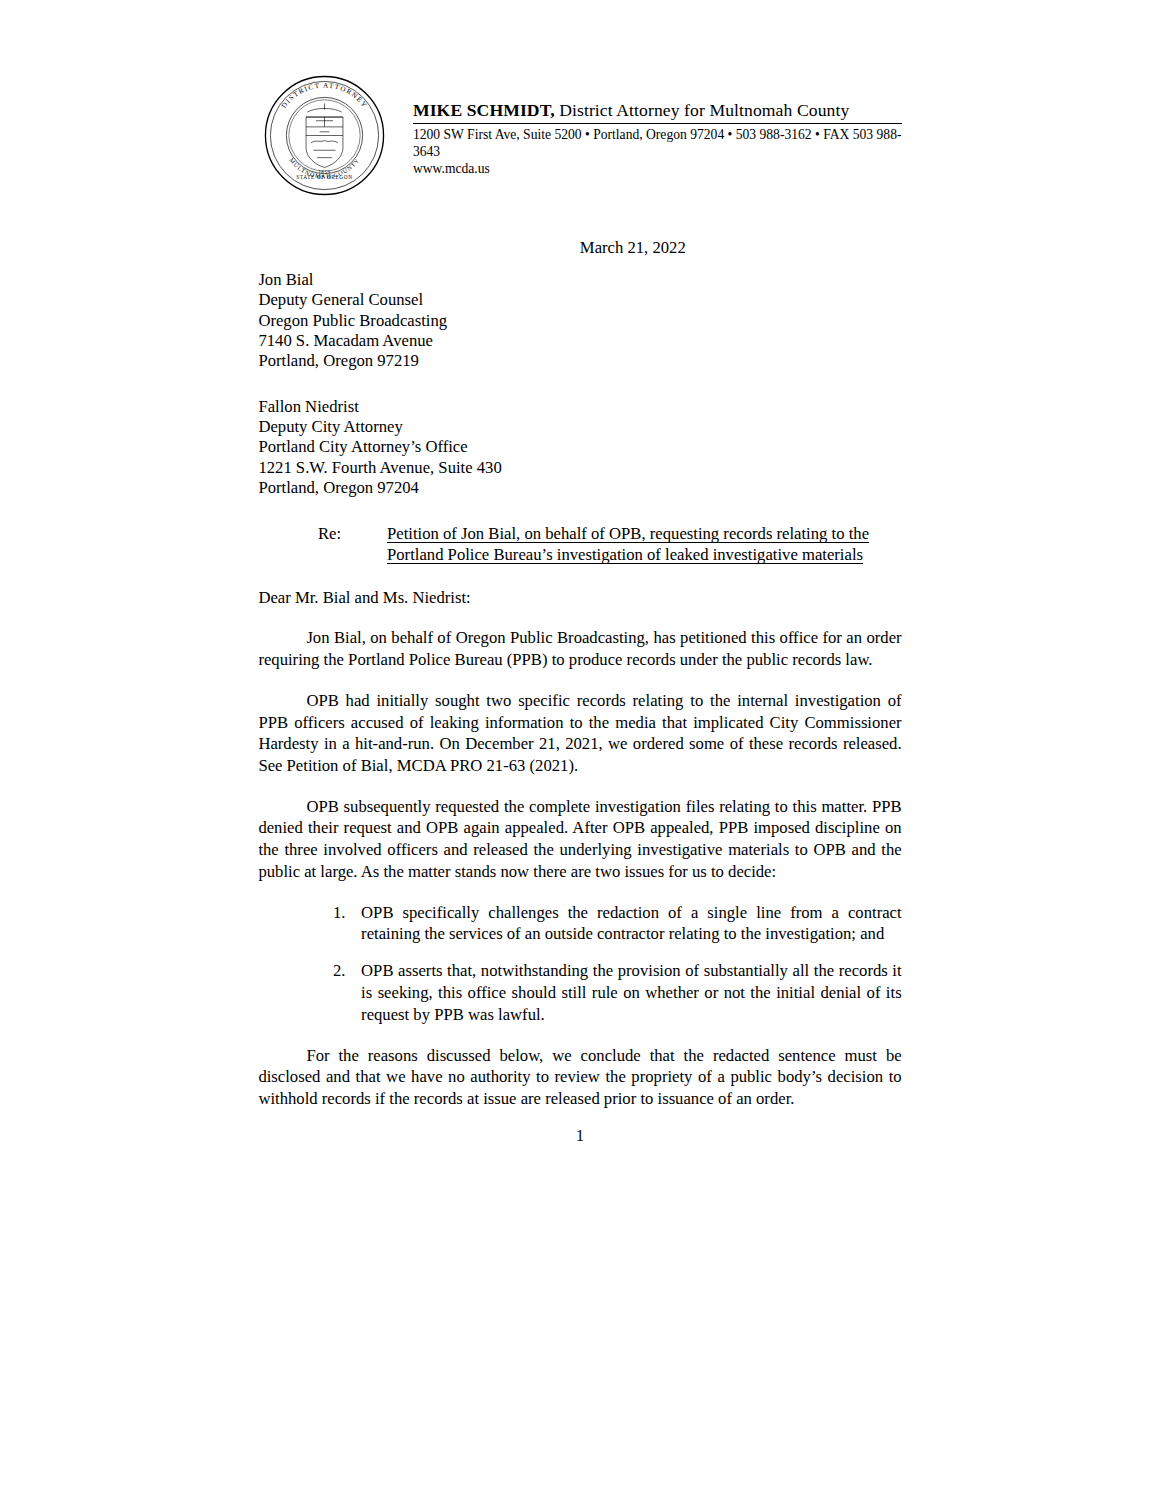DISTRICT ATTORNEY MULTNOMAH COUNTY 1859 STATE OF OREGON
MIKE SCHMIDT, District Attorney for Multnomah County
1200 SW First Ave, Suite 5200 • Portland, Oregon 97204 • 503 988-3162 • FAX 503 988-3643
www.mcda.us
March 21, 2022
Jon Bial
Deputy General Counsel
Oregon Public Broadcasting
7140 S. Macadam Avenue
Portland, Oregon 97219
Fallon Niedrist
Deputy City Attorney
Portland City Attorney’s Office
1221 S.W. Fourth Avenue, Suite 430
Portland, Oregon 97204
Re:
Petition of Jon Bial, on behalf of OPB, requesting records relating to the Portland Police Bureau’s investigation of leaked investigative materials
Dear Mr. Bial and Ms. Niedrist:
Jon Bial, on behalf of Oregon Public Broadcasting, has petitioned this office for an order requiring the Portland Police Bureau (PPB) to produce records under the public records law.
OPB had initially sought two specific records relating to the internal investigation of PPB officers accused of leaking information to the media that implicated City Commissioner Hardesty in a hit-and-run. On December 21, 2021, we ordered some of these records released. See Petition of Bial, MCDA PRO 21-63 (2021).
OPB subsequently requested the complete investigation files relating to this matter. PPB denied their request and OPB again appealed. After OPB appealed, PPB imposed discipline on the three involved officers and released the underlying investigative materials to OPB and the public at large. As the matter stands now there are two issues for us to decide:
OPB specifically challenges the redaction of a single line from a contract retaining the services of an outside contractor relating to the investigation; and
OPB asserts that, notwithstanding the provision of substantially all the records it is seeking, this office should still rule on whether or not the initial denial of its request by PPB was lawful.
For the reasons discussed below, we conclude that the redacted sentence must be disclosed and that we have no authority to review the propriety of a public body’s decision to withhold records if the records at issue are released prior to issuance of an order.
1